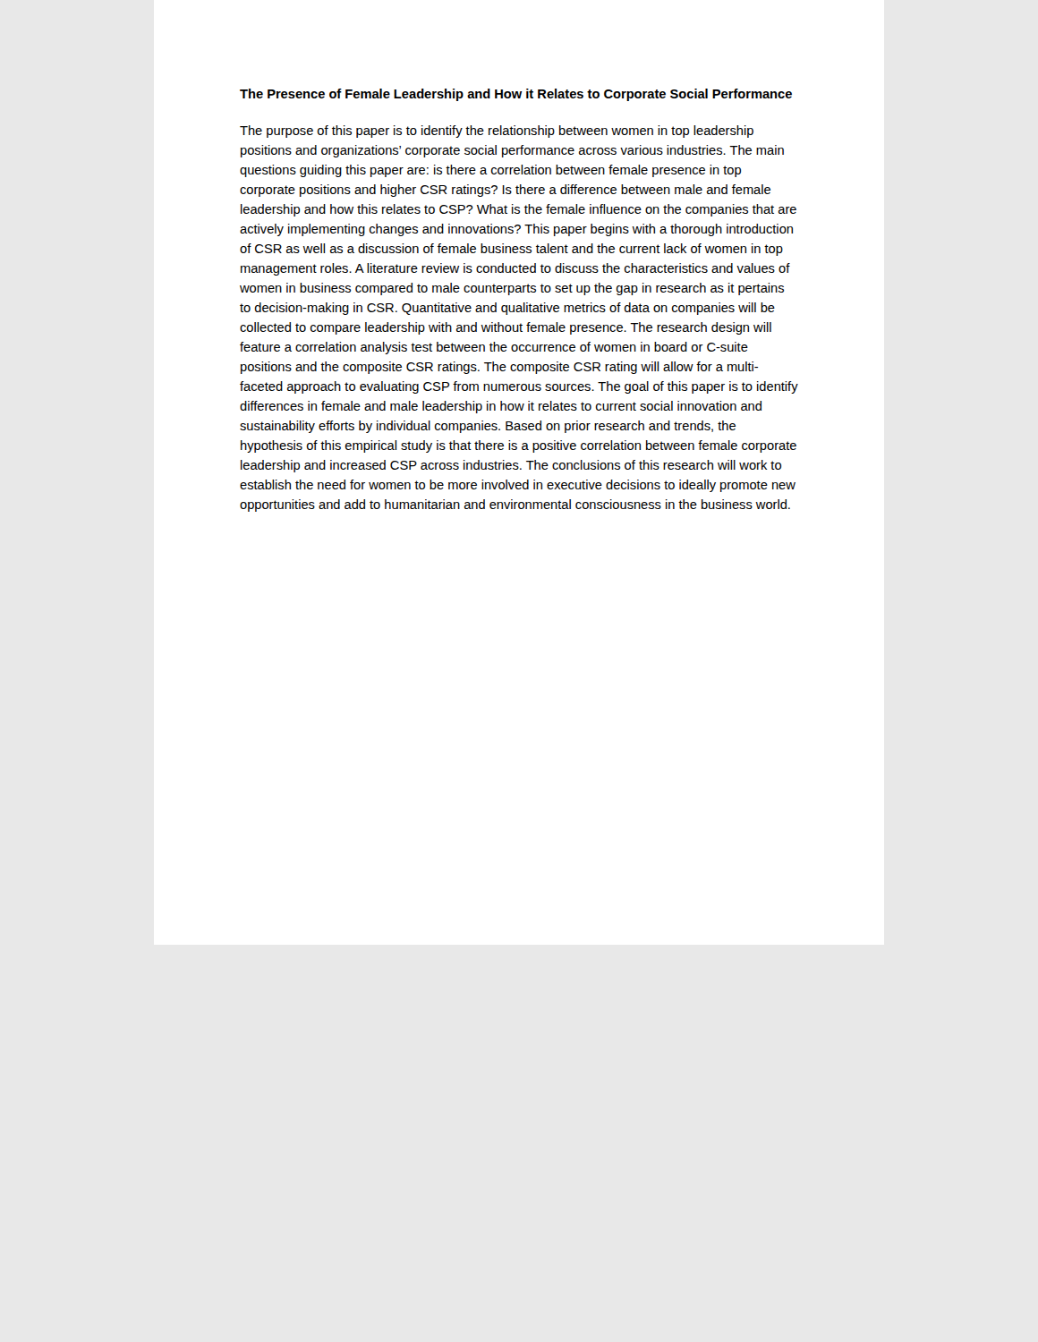The Presence of Female Leadership and How it Relates to Corporate Social Performance
The purpose of this paper is to identify the relationship between women in top leadership positions and organizations’ corporate social performance across various industries. The main questions guiding this paper are: is there a correlation between female presence in top corporate positions and higher CSR ratings? Is there a difference between male and female leadership and how this relates to CSP? What is the female influence on the companies that are actively implementing changes and innovations? This paper begins with a thorough introduction of CSR as well as a discussion of female business talent and the current lack of women in top management roles. A literature review is conducted to discuss the characteristics and values of women in business compared to male counterparts to set up the gap in research as it pertains to decision-making in CSR. Quantitative and qualitative metrics of data on companies will be collected to compare leadership with and without female presence. The research design will feature a correlation analysis test between the occurrence of women in board or C-suite positions and the composite CSR ratings. The composite CSR rating will allow for a multi-faceted approach to evaluating CSP from numerous sources. The goal of this paper is to identify differences in female and male leadership in how it relates to current social innovation and sustainability efforts by individual companies. Based on prior research and trends, the hypothesis of this empirical study is that there is a positive correlation between female corporate leadership and increased CSP across industries. The conclusions of this research will work to establish the need for women to be more involved in executive decisions to ideally promote new opportunities and add to humanitarian and environmental consciousness in the business world.